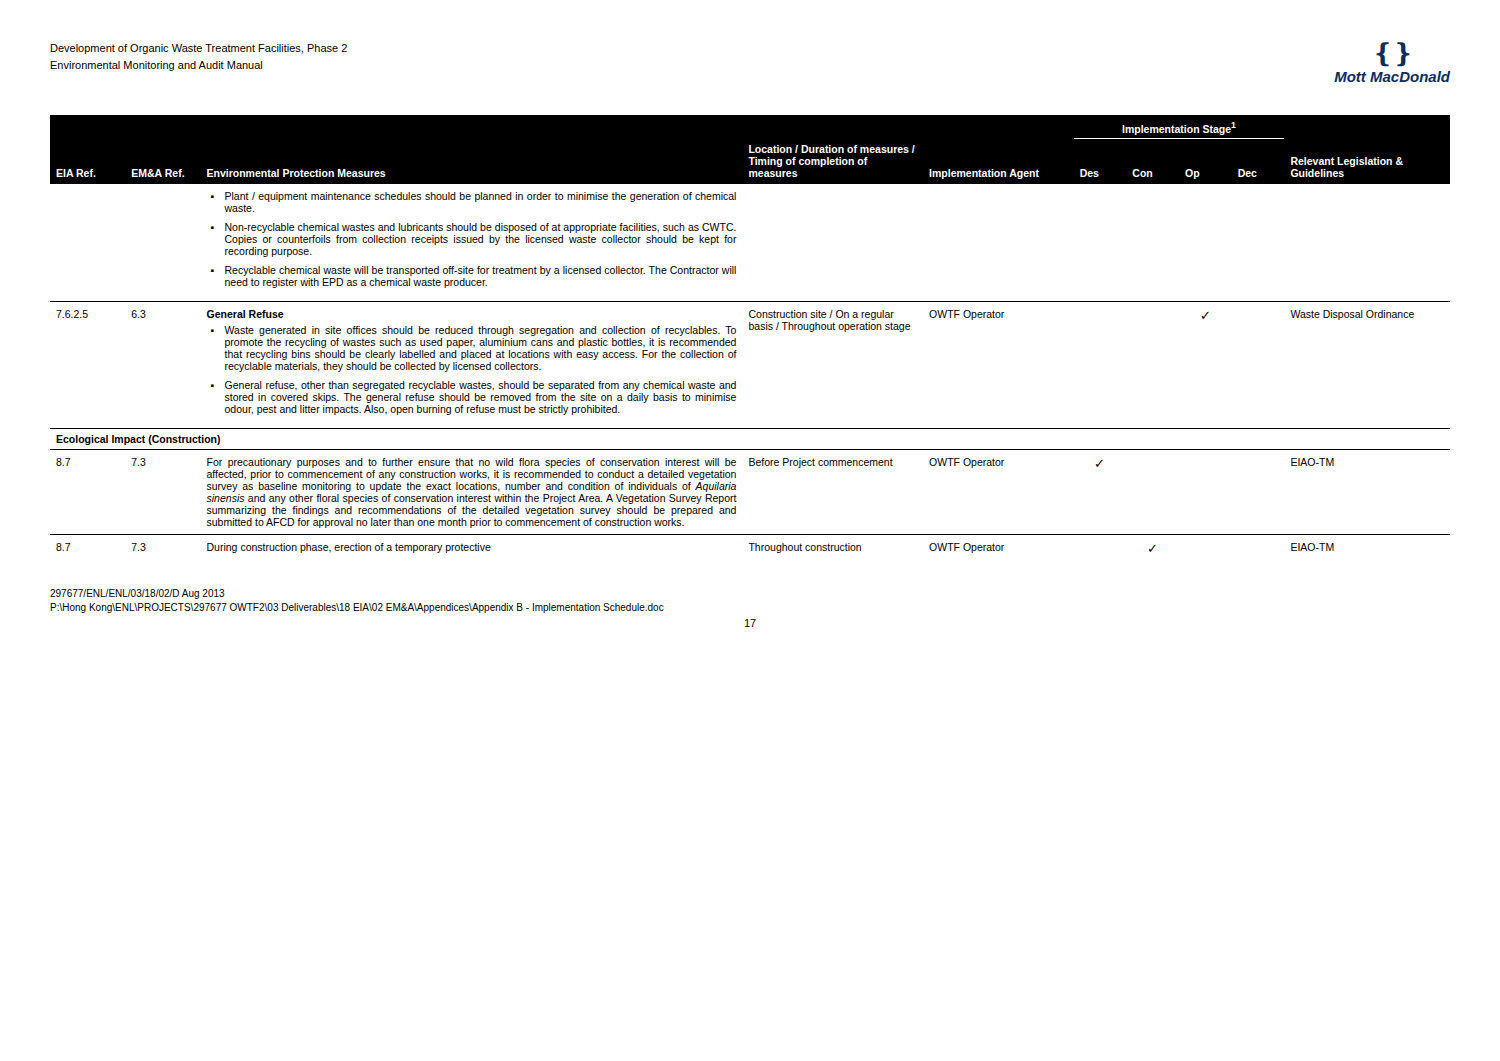Development of Organic Waste Treatment Facilities, Phase 2
Environmental Monitoring and Audit Manual
❴❵
Mott MacDonald
| | Implementation Stage 1 | |
| --- | --- | --- |
| EIA Ref. | EM&A Ref. | Environmental Protection Measures | Location / Duration of measures / Timing of completion of measures | Implementation Agent | Des | Con | Op | Dec | Relevant Legislation & Guidelines |
| | | Plant / equipment maintenance schedules should be planned in order to minimise the generation of chemical waste. Non-recyclable chemical wastes and lubricants should be disposed of at appropriate facilities, such as CWTC. Copies or counterfoils from collection receipts issued by the licensed waste collector should be kept for recording purpose. Recyclable chemical waste will be transported off-site for treatment by a licensed collector. The Contractor will need to register with EPD as a chemical waste producer. | | | | | | | |
| 7.6.2.5 | 6.3 | General Refuse Waste generated in site offices should be reduced through segregation and collection of recyclables. To promote the recycling of wastes such as used paper, aluminium cans and plastic bottles, it is recommended that recycling bins should be clearly labelled and placed at locations with easy access. For the collection of recyclable materials, they should be collected by licensed collectors. General refuse, other than segregated recyclable wastes, should be separated from any chemical waste and stored in covered skips. The general refuse should be removed from the site on a daily basis to minimise odour, pest and litter impacts. Also, open burning of refuse must be strictly prohibited. | Construction site / On a regular basis / Throughout operation stage | OWTF Operator | | | ✓ | | Waste Disposal Ordinance |
| Ecological Impact (Construction) |
| 8.7 | 7.3 | For precautionary purposes and to further ensure that no wild flora species of conservation interest will be affected, prior to commencement of any construction works, it is recommended to conduct a detailed vegetation survey as baseline monitoring to update the exact locations, number and condition of individuals of Aquilaria sinensis and any other floral species of conservation interest within the Project Area. A Vegetation Survey Report summarizing the findings and recommendations of the detailed vegetation survey should be prepared and submitted to AFCD for approval no later than one month prior to commencement of construction works. | Before Project commencement | OWTF Operator | ✓ | | | | EIAO-TM |
| 8.7 | 7.3 | During construction phase, erection of a temporary protective | Throughout construction | OWTF Operator | | ✓ | | | EIAO-TM |
297677/ENL/ENL/03/18/02/D Aug 2013
P:\Hong Kong\ENL\PROJECTS\297677 OWTF2\03 Deliverables\18 EIA\02 EM&A\Appendices\Appendix B - Implementation Schedule.doc
17